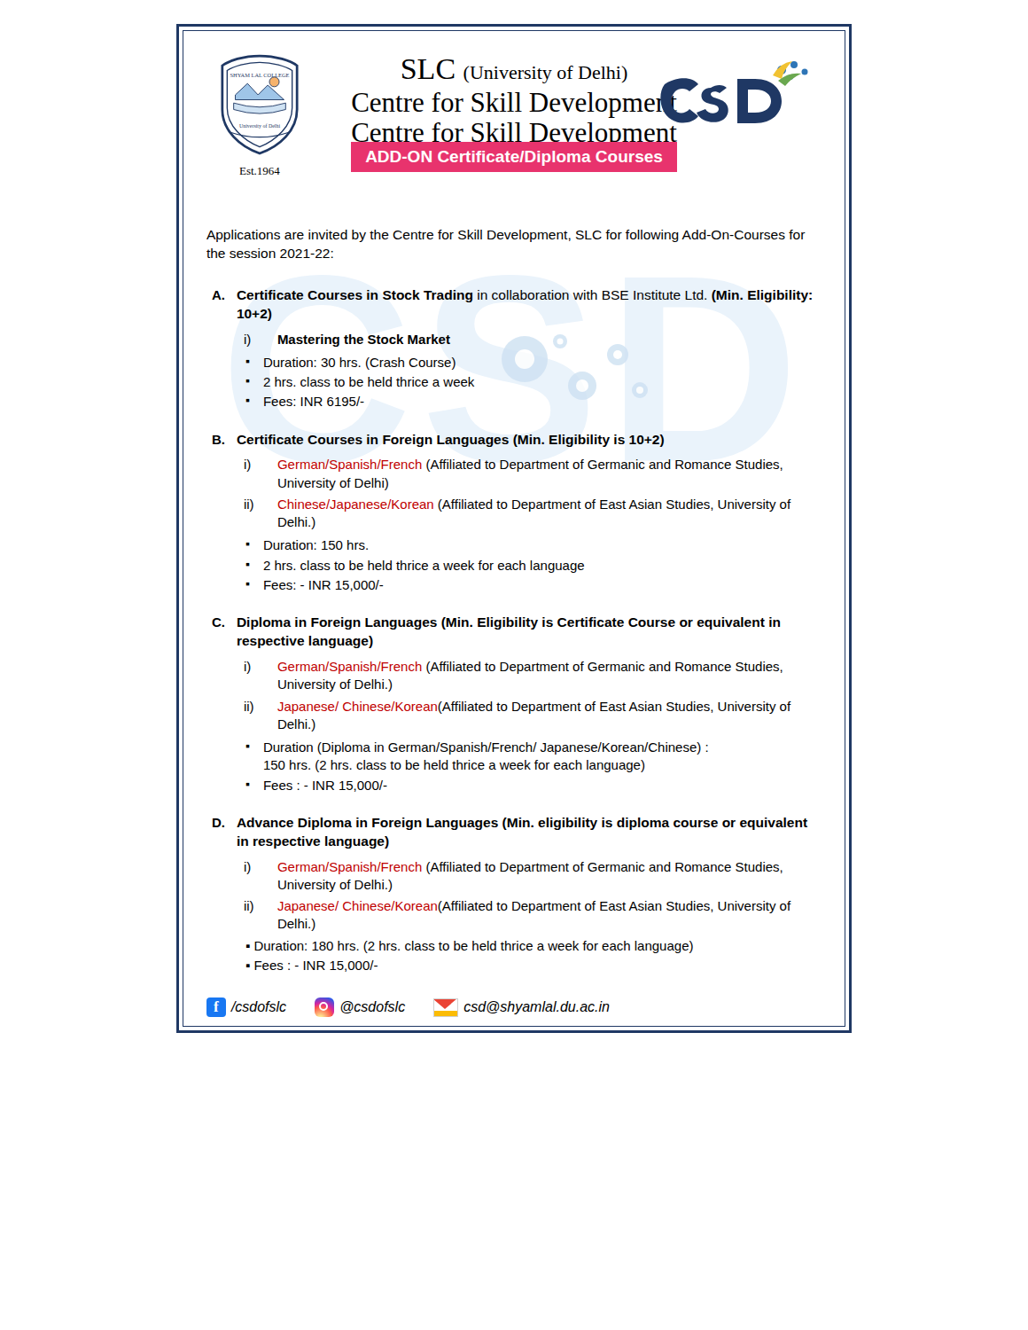CSD
SHYAM LAL COLLEGE University of Delhi
Est.1964
SLC (University of Delhi)
Centre for Skill Development
Centre for Skill Development
ADD-ON Certificate/Diploma Courses
Applications are invited by the Centre for Skill Development, SLC for following Add-On-Courses for the session 2021-22:
A.
Certificate Courses in Stock Trading in collaboration with BSE Institute Ltd. (Min. Eligibility: 10+2)
i) Mastering the Stock Market
Duration: 30 hrs. (Crash Course)
2 hrs. class to be held thrice a week
Fees: INR 6195/-
B.
Certificate Courses in Foreign Languages (Min. Eligibility is 10+2)
i) German/Spanish/French (Affiliated to Department of Germanic and Romance Studies, University of Delhi)
ii) Chinese/Japanese/Korean (Affiliated to Department of East Asian Studies, University of Delhi.)
Duration: 150 hrs.
2 hrs. class to be held thrice a week for each language
Fees: - INR 15,000/-
C.
Diploma in Foreign Languages (Min. Eligibility is Certificate Course or equivalent in respective language)
i) German/Spanish/French (Affiliated to Department of Germanic and Romance Studies, University of Delhi.)
ii) Japanese/ Chinese/Korean(Affiliated to Department of East Asian Studies, University of Delhi.)
Duration (Diploma in German/Spanish/French/ Japanese/Korean/Chinese) :
150 hrs. (2 hrs. class to be held thrice a week for each language)
Fees : - INR 15,000/-
D.
Advance Diploma in Foreign Languages (Min. eligibility is diploma course or equivalent in respective language)
i) German/Spanish/French (Affiliated to Department of Germanic and Romance Studies, University of Delhi.)
ii) Japanese/ Chinese/Korean(Affiliated to Department of East Asian Studies, University of Delhi.)
Duration: 180 hrs. (2 hrs. class to be held thrice a week for each language)
Fees : - INR 15,000/-
f/csdofslc @csdofslc csd@shyamlal.du.ac.in